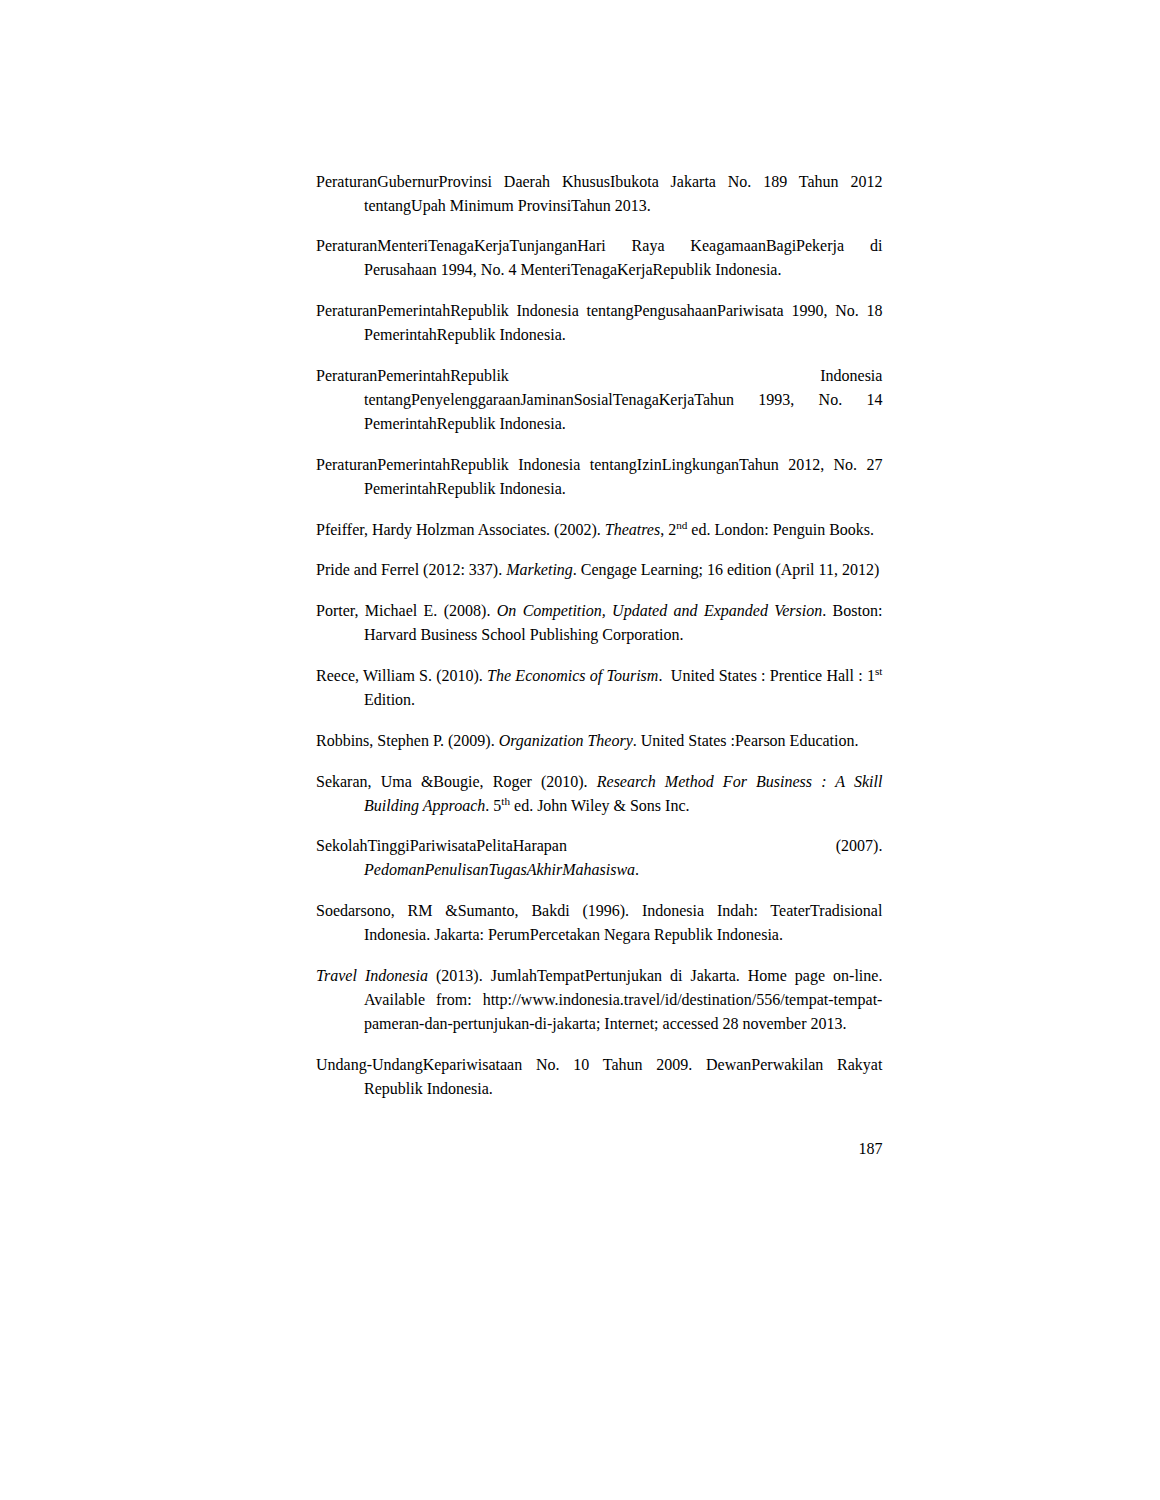PeraturanGubernurProvinsi Daerah KhususIbukota Jakarta No. 189 Tahun 2012 tentangUpah Minimum ProvinsiTahun 2013.
PeraturanMenteriTenagaKerjaTunjanganHari Raya KeagamaanBagiPekerja di Perusahaan 1994, No. 4 MenteriTenagaKerjaRepublik Indonesia.
PeraturanPemerintahRepublik Indonesia tentangPengusahaanPariwisata 1990, No. 18 PemerintahRepublik Indonesia.
PeraturanPemerintahRepublik Indonesia tentangPenyelenggaraanJaminanSosialTenagaKerjaTahun 1993, No. 14 PemerintahRepublik Indonesia.
PeraturanPemerintahRepublik Indonesia tentangIzinLingkunganTahun 2012, No. 27 PemerintahRepublik Indonesia.
Pfeiffer, Hardy Holzman Associates. (2002). Theatres, 2nd ed. London: Penguin Books.
Pride and Ferrel (2012: 337). Marketing. Cengage Learning; 16 edition (April 11, 2012)
Porter, Michael E. (2008). On Competition, Updated and Expanded Version. Boston: Harvard Business School Publishing Corporation.
Reece, William S. (2010). The Economics of Tourism. United States : Prentice Hall : 1st Edition.
Robbins, Stephen P. (2009). Organization Theory. United States :Pearson Education.
Sekaran, Uma &Bougie, Roger (2010). Research Method For Business : A Skill Building Approach. 5th ed. John Wiley & Sons Inc.
SekolahTinggiPariwisataPelitaHarapan (2007). PedomanPenulisanTugasAkhirMahasiswa.
Soedarsono, RM &Sumanto, Bakdi (1996). Indonesia Indah: TeaterTradisional Indonesia. Jakarta: PerumPercetakan Negara Republik Indonesia.
Travel Indonesia (2013). JumlahTempatPertunjukan di Jakarta. Home page on-line. Available from: http://www.indonesia.travel/id/destination/556/tempat-tempat-pameran-dan-pertunjukan-di-jakarta; Internet; accessed 28 november 2013.
Undang-UndangKepariwisataan No. 10 Tahun 2009. DewanPerwakilan Rakyat Republik Indonesia.
187